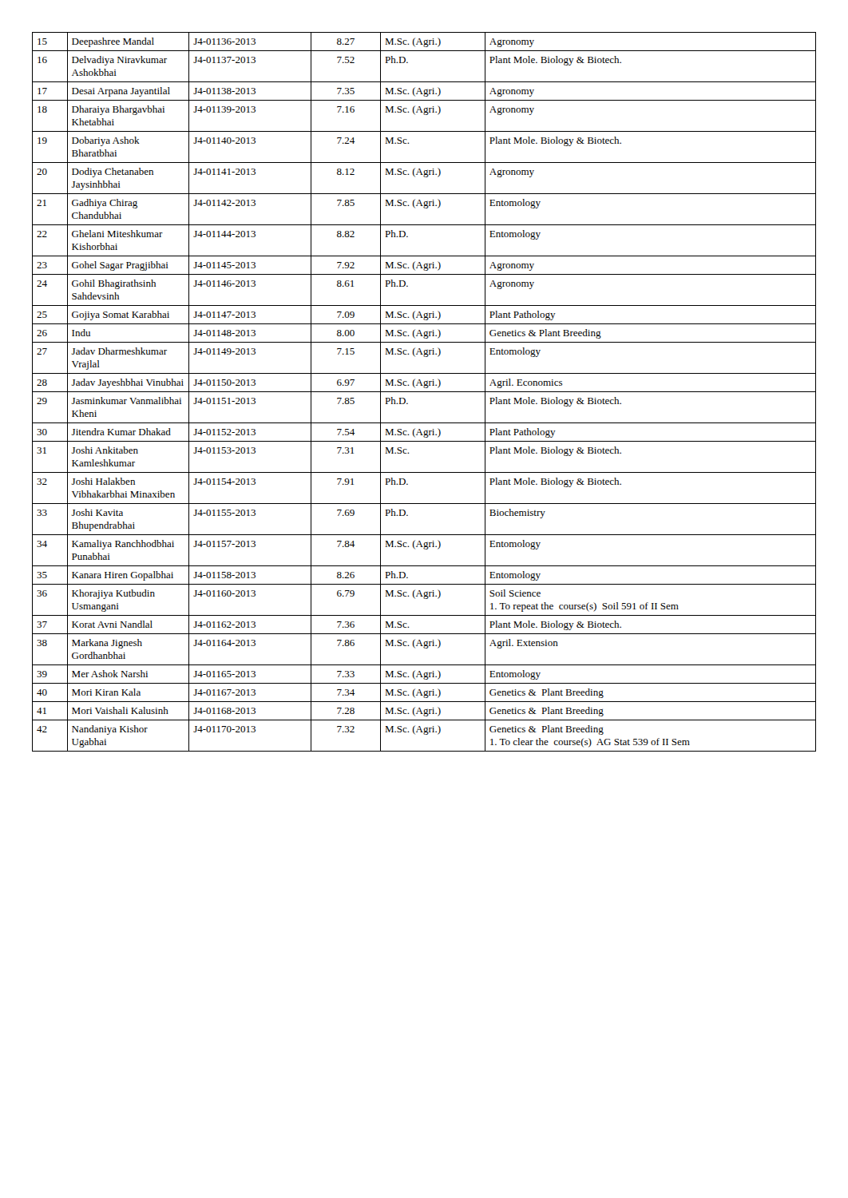| 15 | Deepashree Mandal | J4-01136-2013 | 8.27 | M.Sc. (Agri.) | Agronomy |
| 16 | Delvadiya Niravkumar Ashokbhai | J4-01137-2013 | 7.52 | Ph.D. | Plant Mole. Biology & Biotech. |
| 17 | Desai Arpana Jayantilal | J4-01138-2013 | 7.35 | M.Sc. (Agri.) | Agronomy |
| 18 | Dharaiya Bhargavbhai Khetabhai | J4-01139-2013 | 7.16 | M.Sc. (Agri.) | Agronomy |
| 19 | Dobariya Ashok Bharatbhai | J4-01140-2013 | 7.24 | M.Sc. | Plant Mole. Biology & Biotech. |
| 20 | Dodiya Chetanaben Jaysinhbhai | J4-01141-2013 | 8.12 | M.Sc. (Agri.) | Agronomy |
| 21 | Gadhiya Chirag Chandubhai | J4-01142-2013 | 7.85 | M.Sc. (Agri.) | Entomology |
| 22 | Ghelani Miteshkumar Kishorbhai | J4-01144-2013 | 8.82 | Ph.D. | Entomology |
| 23 | Gohel Sagar Pragjibhai | J4-01145-2013 | 7.92 | M.Sc. (Agri.) | Agronomy |
| 24 | Gohil Bhagirathsinh Sahdevsinh | J4-01146-2013 | 8.61 | Ph.D. | Agronomy |
| 25 | Gojiya Somat Karabhai | J4-01147-2013 | 7.09 | M.Sc. (Agri.) | Plant Pathology |
| 26 | Indu | J4-01148-2013 | 8.00 | M.Sc. (Agri.) | Genetics & Plant Breeding |
| 27 | Jadav Dharmeshkumar Vrajlal | J4-01149-2013 | 7.15 | M.Sc. (Agri.) | Entomology |
| 28 | Jadav Jayeshbhai Vinubhai | J4-01150-2013 | 6.97 | M.Sc. (Agri.) | Agril. Economics |
| 29 | Jasminkumar Vanmalibhai Kheni | J4-01151-2013 | 7.85 | Ph.D. | Plant Mole. Biology & Biotech. |
| 30 | Jitendra Kumar Dhakad | J4-01152-2013 | 7.54 | M.Sc. (Agri.) | Plant Pathology |
| 31 | Joshi Ankitaben Kamleshkumar | J4-01153-2013 | 7.31 | M.Sc. | Plant Mole. Biology & Biotech. |
| 32 | Joshi Halakben Vibhakarbhai Minaxiben | J4-01154-2013 | 7.91 | Ph.D. | Plant Mole. Biology & Biotech. |
| 33 | Joshi Kavita Bhupendrabhai | J4-01155-2013 | 7.69 | Ph.D. | Biochemistry |
| 34 | Kamaliya Ranchhodbhai Punabhai | J4-01157-2013 | 7.84 | M.Sc. (Agri.) | Entomology |
| 35 | Kanara Hiren Gopalbhai | J4-01158-2013 | 8.26 | Ph.D. | Entomology |
| 36 | Khorajiya Kutbudin Usmangani | J4-01160-2013 | 6.79 | M.Sc. (Agri.) | Soil Science 1. To repeat the course(s) Soil 591 of II Sem |
| 37 | Korat Avni Nandlal | J4-01162-2013 | 7.36 | M.Sc. | Plant Mole. Biology & Biotech. |
| 38 | Markana Jignesh Gordhanbhai | J4-01164-2013 | 7.86 | M.Sc. (Agri.) | Agril. Extension |
| 39 | Mer Ashok Narshi | J4-01165-2013 | 7.33 | M.Sc. (Agri.) | Entomology |
| 40 | Mori Kiran Kala | J4-01167-2013 | 7.34 | M.Sc. (Agri.) | Genetics & Plant Breeding |
| 41 | Mori Vaishali Kalusinh | J4-01168-2013 | 7.28 | M.Sc. (Agri.) | Genetics & Plant Breeding |
| 42 | Nandaniya Kishor Ugabhai | J4-01170-2013 | 7.32 | M.Sc. (Agri.) | Genetics & Plant Breeding 1. To clear the course(s) AG Stat 539 of II Sem |